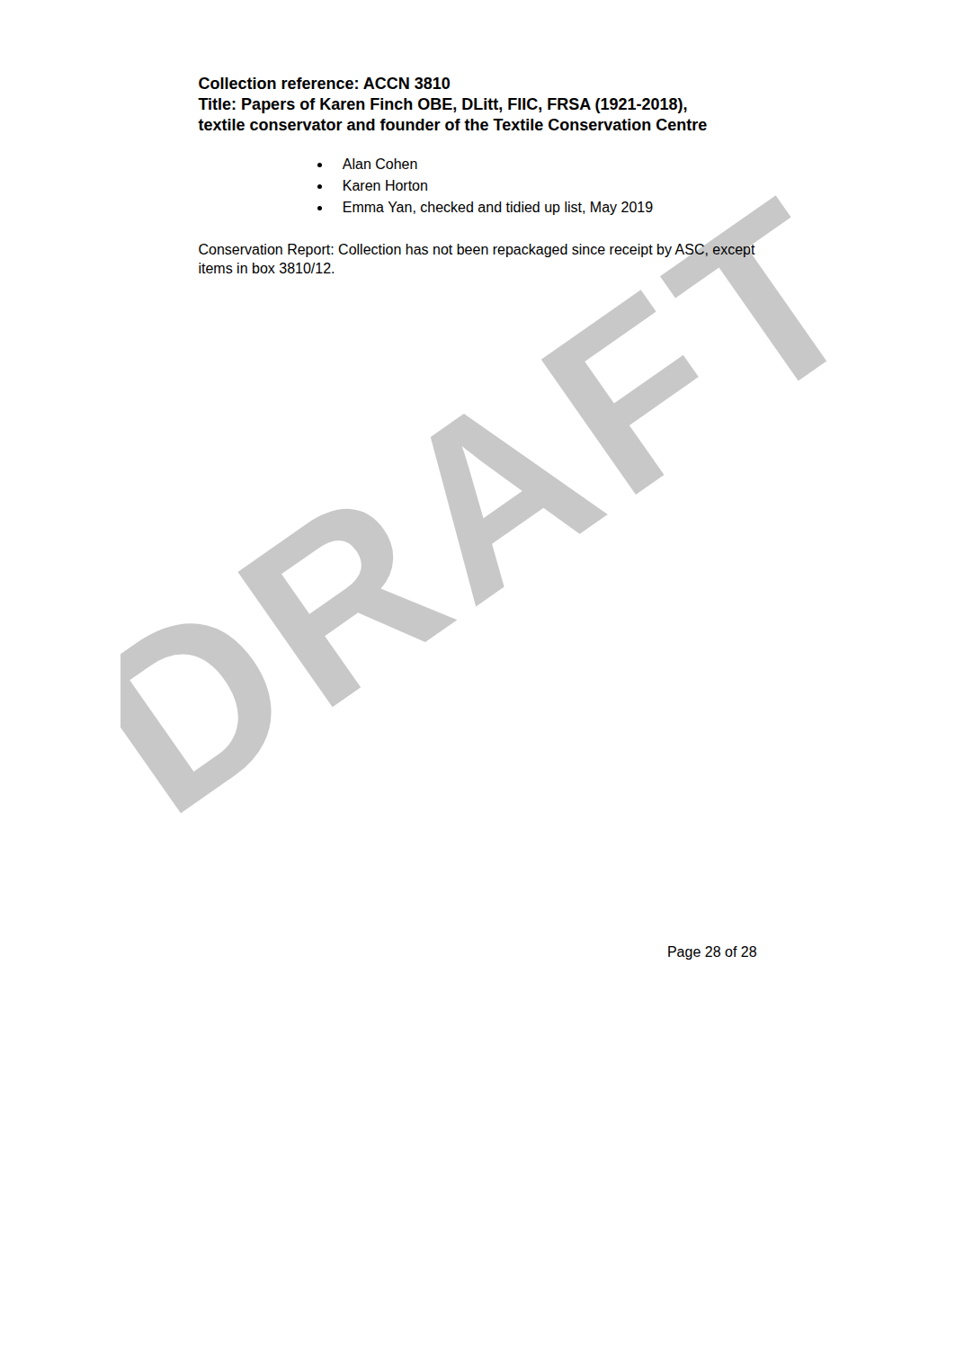DRAFT
Collection reference: ACCN 3810
Title: Papers of Karen Finch OBE, DLitt, FIIC, FRSA (1921-2018),
textile conservator and founder of the Textile Conservation Centre
Alan Cohen
Karen Horton
Emma Yan, checked and tidied up list, May 2019
Conservation Report: Collection has not been repackaged since receipt by ASC, except items in box 3810/12.
Page 28 of 28